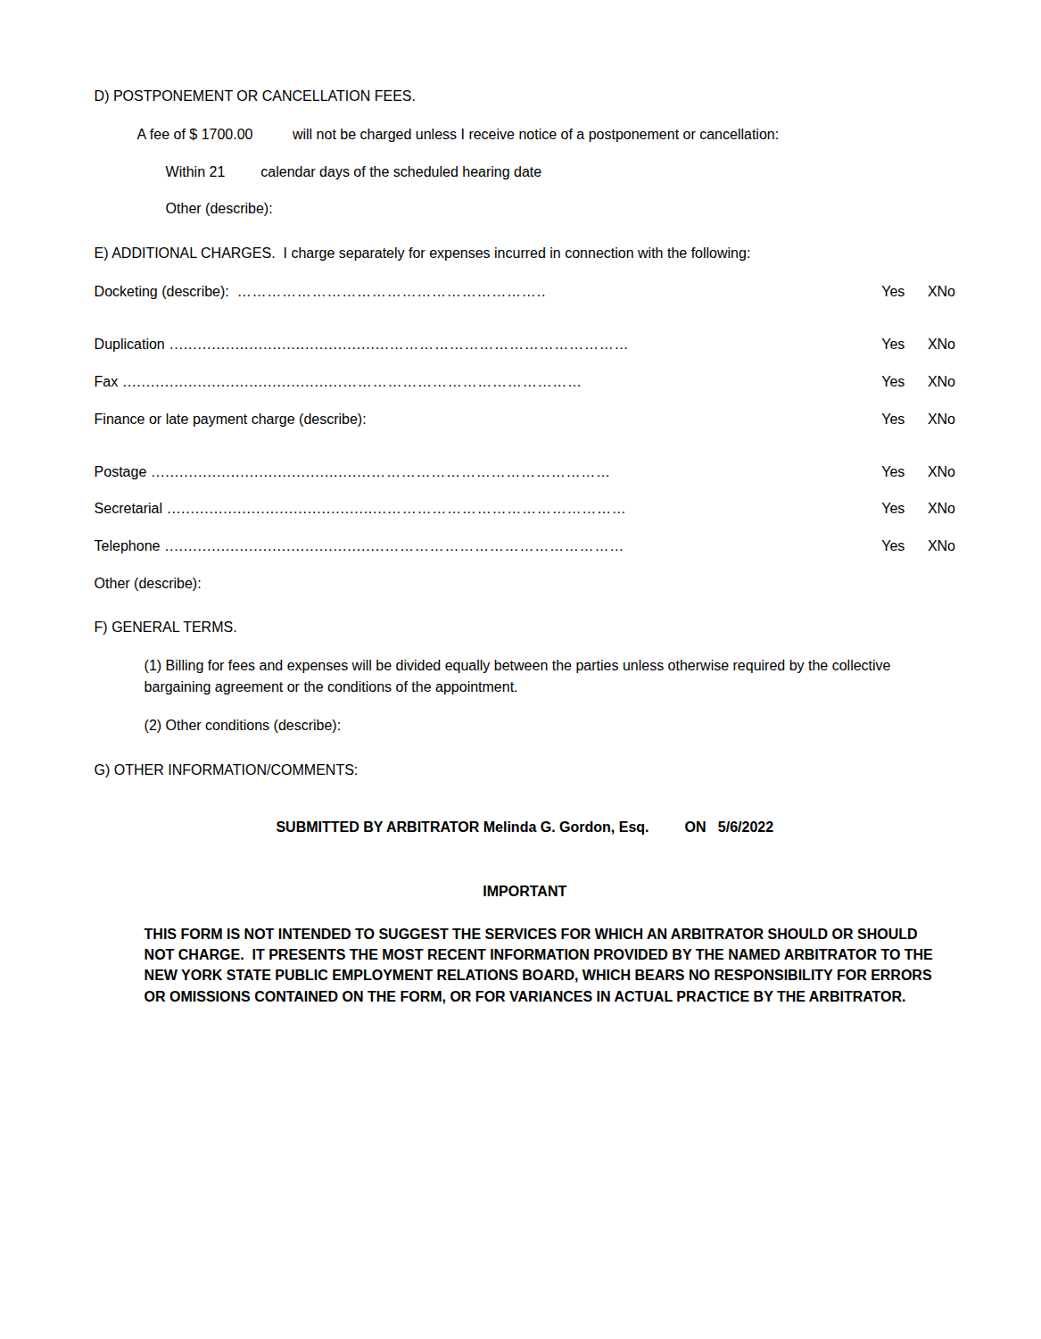D) POSTPONEMENT OR CANCELLATION FEES.
A fee of $ 1700.00 will not be charged unless I receive notice of a postponement or cancellation:
Within 21 calendar days of the scheduled hearing date
Other (describe):
E) ADDITIONAL CHARGES. I charge separately for expenses incurred in connection with the following:
Docketing (describe): …………………………………………………….. Yes XNo
Duplication ...............................................………………………………………… Yes XNo
Fax ...............................................………………………………………… Yes XNo
Finance or late payment charge (describe): Yes XNo
Postage ...............................................………………………………………… Yes XNo
Secretarial ...............................................………………………………………… Yes XNo
Telephone ...............................................………………………………………… Yes XNo
Other (describe):
F) GENERAL TERMS.
(1) Billing for fees and expenses will be divided equally between the parties unless otherwise required by the collective bargaining agreement or the conditions of the appointment.
(2) Other conditions (describe):
G) OTHER INFORMATION/COMMENTS:
SUBMITTED BY ARBITRATOR Melinda G. Gordon, Esq.ON 5/6/2022
IMPORTANT
THIS FORM IS NOT INTENDED TO SUGGEST THE SERVICES FOR WHICH AN ARBITRATOR SHOULD OR SHOULD NOT CHARGE. IT PRESENTS THE MOST RECENT INFORMATION PROVIDED BY THE NAMED ARBITRATOR TO THE NEW YORK STATE PUBLIC EMPLOYMENT RELATIONS BOARD, WHICH BEARS NO RESPONSIBILITY FOR ERRORS OR OMISSIONS CONTAINED ON THE FORM, OR FOR VARIANCES IN ACTUAL PRACTICE BY THE ARBITRATOR.